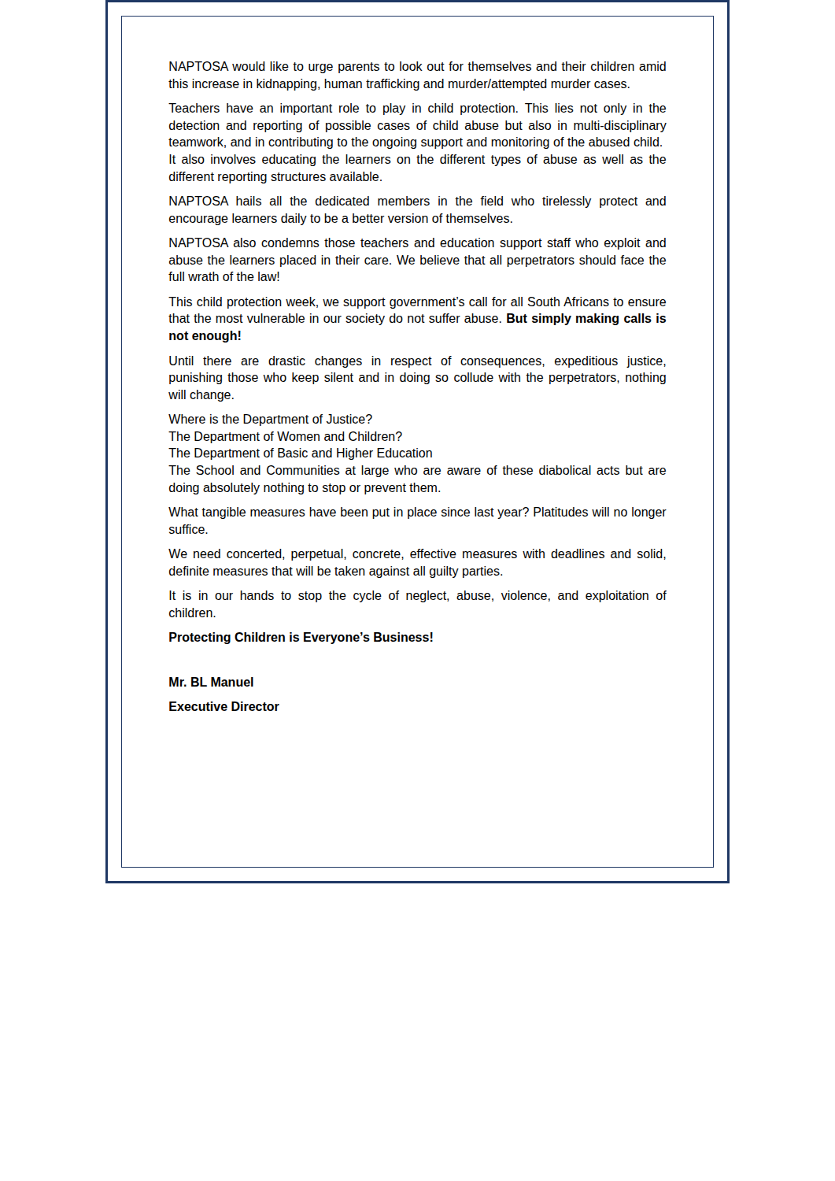NAPTOSA would like to urge parents to look out for themselves and their children amid this increase in kidnapping, human trafficking and murder/attempted murder cases.
Teachers have an important role to play in child protection. This lies not only in the detection and reporting of possible cases of child abuse but also in multi-disciplinary teamwork, and in contributing to the ongoing support and monitoring of the abused child. It also involves educating the learners on the different types of abuse as well as the different reporting structures available.
NAPTOSA hails all the dedicated members in the field who tirelessly protect and encourage learners daily to be a better version of themselves.
NAPTOSA also condemns those teachers and education support staff who exploit and abuse the learners placed in their care. We believe that all perpetrators should face the full wrath of the law!
This child protection week, we support government’s call for all South Africans to ensure that the most vulnerable in our society do not suffer abuse. But simply making calls is not enough!
Until there are drastic changes in respect of consequences, expeditious justice, punishing those who keep silent and in doing so collude with the perpetrators, nothing will change.
Where is the Department of Justice?
The Department of Women and Children?
The Department of Basic and Higher Education
The School and Communities at large who are aware of these diabolical acts but are doing absolutely nothing to stop or prevent them.
What tangible measures have been put in place since last year? Platitudes will no longer suffice.
We need concerted, perpetual, concrete, effective measures with deadlines and solid, definite measures that will be taken against all guilty parties.
It is in our hands to stop the cycle of neglect, abuse, violence, and exploitation of children.
Protecting Children is Everyone’s Business!
Mr. BL Manuel
Executive Director